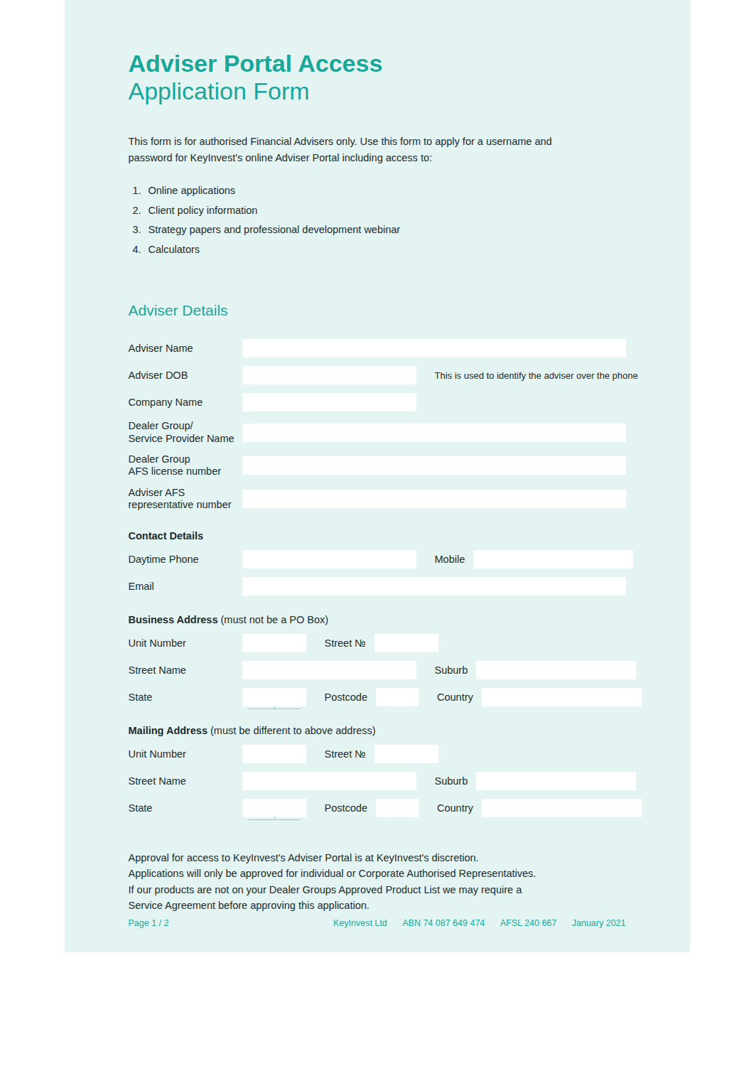Adviser Portal AccessApplication Form
This form is for authorised Financial Advisers only. Use this form to apply for a username and password for KeyInvest's online Adviser Portal including access to:
Online applications
Client policy information
Strategy papers and professional development webinar
Calculators
Adviser Details
Adviser Name
Adviser DOB This is used to identify the adviser over the phone
Company Name
Dealer Group/
Service Provider Name
Dealer Group
AFS license number
Adviser AFS
representative number
Contact Details
Daytime Phone Mobile
Email
Business Address (must not be a PO Box)
Unit Number Street №
Street Name Suburb
State Postcode Country
Mailing Address (must be different to above address)
Unit Number Street №
Street Name Suburb
State Postcode Country
Approval for access to KeyInvest's Adviser Portal is at KeyInvest's discretion.
Applications will only be approved for individual or Corporate Authorised Representatives.
If our products are not on your Dealer Groups Approved Product List we may require a
Service Agreement before approving this application.
Page 1 / 2
KeyInvest Ltd ABN 74 087 649 474 AFSL 240 667 January 2021